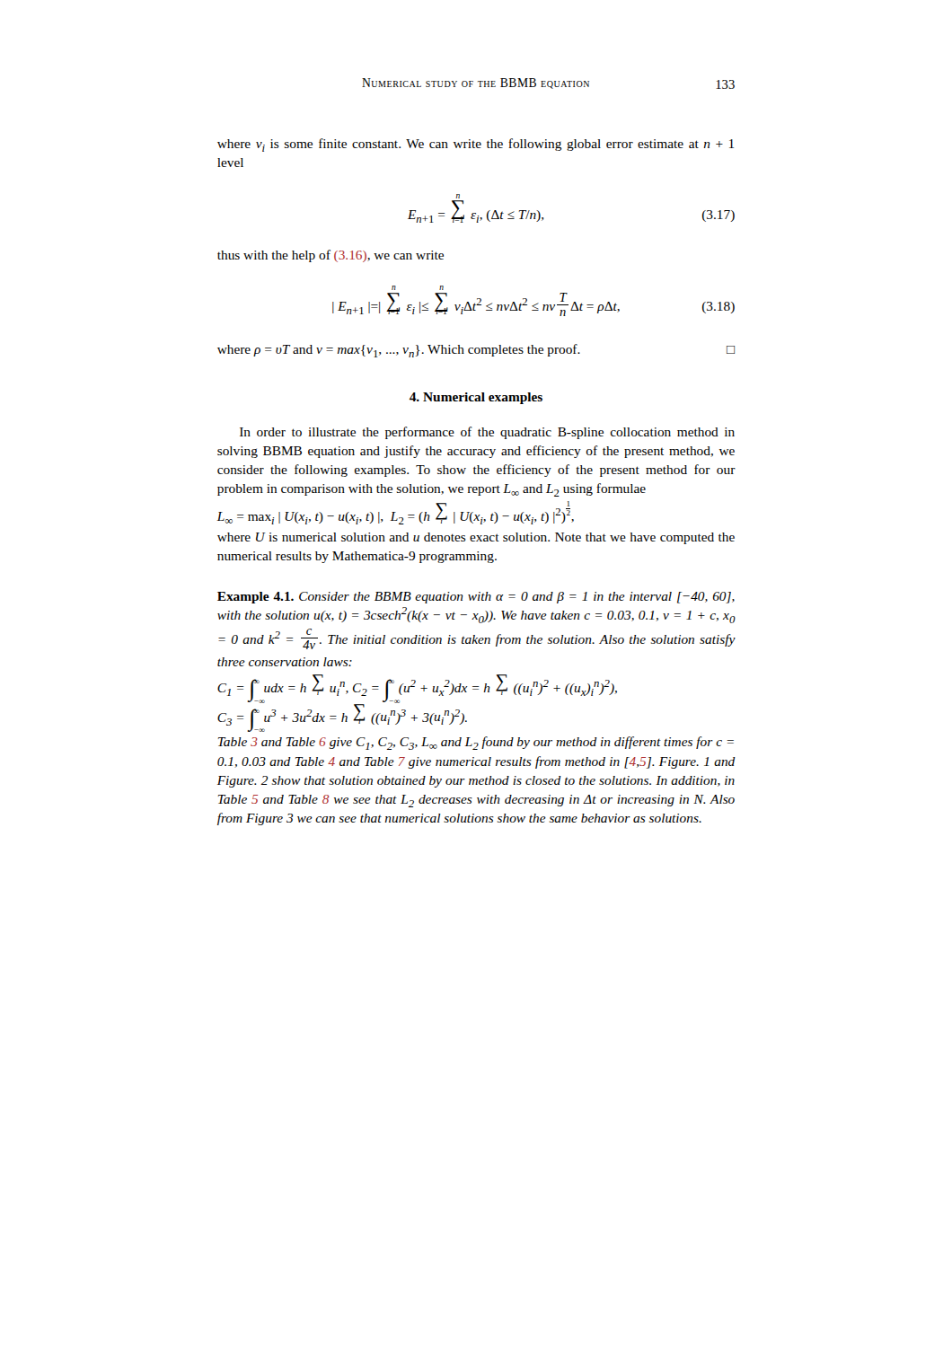Numerical study of the BBMB equation 133
where vi is some finite constant. We can write the following global error estimate at n + 1 level
En+1 = n∑i=1 εi, (Δt ≤ T/n), (3.17)
thus with the help of (3.16), we can write
| En+1 |=| n∑i=1 εi |≤ n∑i=1 vi Δt2 ≤ nv Δt2 ≤ nv Tn Δt = ρ Δt, (3.18)
where ρ = υT and v = max{v1, ..., vn}. Which completes the proof. □
4. Numerical examples
In order to illustrate the performance of the quadratic B-spline collocation method in solving BBMB equation and justify the accuracy and efficiency of the present method, we consider the following examples. To show the efficiency of the present method for our problem in comparison with the solution, we report L∞ and L2 using formulae
L∞ = maxi | U(xi, t) − u(xi, t) |, L2 = (h ∑i | U(xi, t) − u(xi, t) |2)12,
where U is numerical solution and u denotes exact solution. Note that we have computed the numerical results by Mathematica-9 programming.
Example 4.1. Consider the BBMB equation with α = 0 and β = 1 in the interval [−40, 60], with the solution u(x, t) = 3csech2(k(x − vt − x0)). We have taken c = 0.03, 0.1, v = 1 + c, x0 = 0 and k2 = c 4v. The initial condition is taken from the solution. Also the solution satisfy three conservation laws:
C1 = ∫∞−∞ udx = h ∑i uin, C2 = ∫∞−∞ (u2 + ux2)dx = h ∑i ((uin)2 + ((ux)in)2),
C3 = ∫∞−∞ u3 + 3u2dx = h ∑i ((uin)3 + 3(uin)2).
Table 3 and Table 6 give C1, C2, C3, L∞ and L2 found by our method in different times for c = 0.1, 0.03 and Table 4 and Table 7 give numerical results from method in [4,5]. Figure. 1 and Figure. 2 show that solution obtained by our method is closed to the solutions. In addition, in Table 5 and Table 8 we see that L2 decreases with decreasing in Δt or increasing in N. Also from Figure 3 we can see that numerical solutions show the same behavior as solutions.